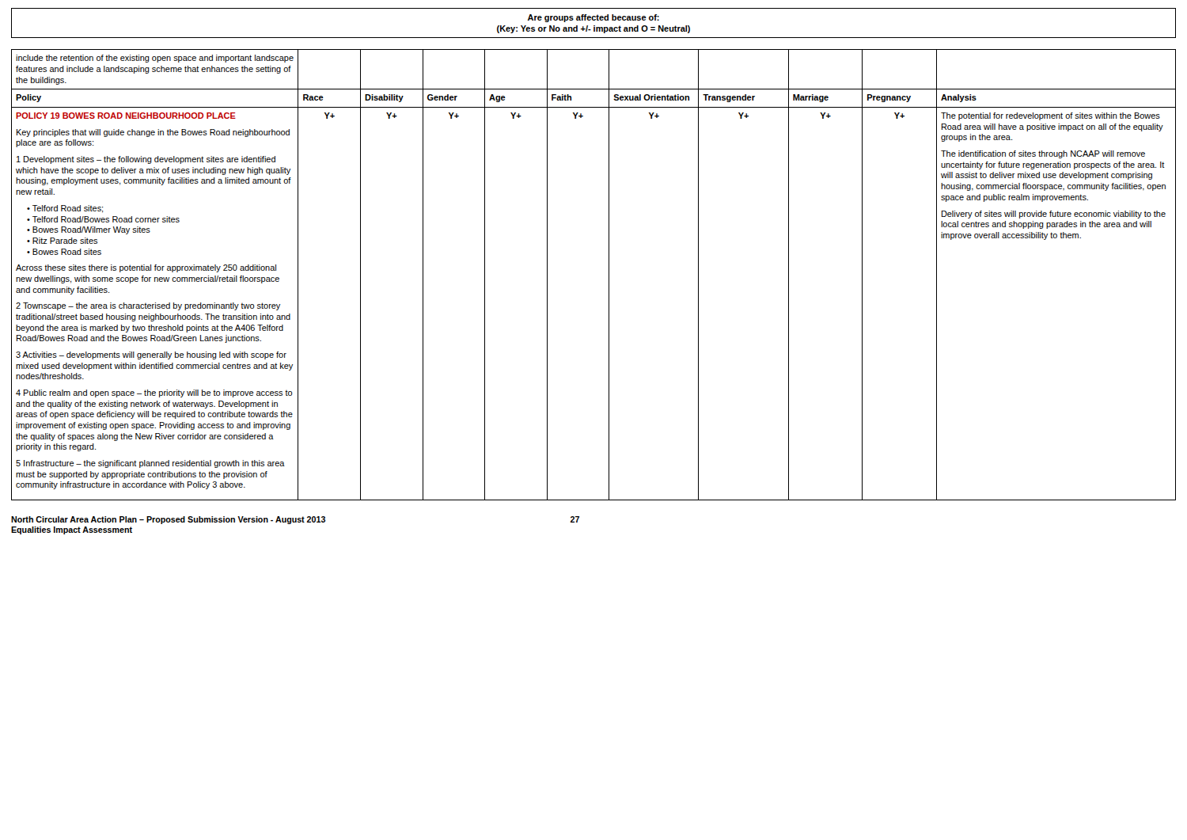Are groups affected because of:
(Key: Yes or No and +/- impact and O = Neutral)
| include the retention of the existing open space and important landscape features and include a landscaping scheme that enhances the setting of the buildings. | | | | | | | | | | |
| Policy | Race | Disability | Gender | Age | Faith | Sexual Orientation | Transgender | Marriage | Pregnancy | Analysis |
| POLICY 19 BOWES ROAD NEIGHBOURHOOD PLACE Key principles that will guide change in the Bowes Road neighbourhood place are as follows: 1 Development sites – the following development sites are identified which have the scope to deliver a mix of uses including new high quality housing, employment uses, community facilities and a limited amount of new retail. Telford Road sites; Telford Road/Bowes Road corner sites Bowes Road/Wilmer Way sites Ritz Parade sites Bowes Road sites Across these sites there is potential for approximately 250 additional new dwellings, with some scope for new commercial/retail floorspace and community facilities. 2 Townscape – the area is characterised by predominantly two storey traditional/street based housing neighbourhoods. The transition into and beyond the area is marked by two threshold points at the A406 Telford Road/Bowes Road and the Bowes Road/Green Lanes junctions. 3 Activities – developments will generally be housing led with scope for mixed used development within identified commercial centres and at key nodes/thresholds. 4 Public realm and open space – the priority will be to improve access to and the quality of the existing network of waterways. Development in areas of open space deficiency will be required to contribute towards the improvement of existing open space. Providing access to and improving the quality of spaces along the New River corridor are considered a priority in this regard. 5 Infrastructure – the significant planned residential growth in this area must be supported by appropriate contributions to the provision of community infrastructure in accordance with Policy 3 above. | Y+ | Y+ | Y+ | Y+ | Y+ | Y+ | Y+ | Y+ | Y+ | The potential for redevelopment of sites within the Bowes Road area will have a positive impact on all of the equality groups in the area. The identification of sites through NCAAP will remove uncertainty for future regeneration prospects of the area. It will assist to deliver mixed use development comprising housing, commercial floorspace, community facilities, open space and public realm improvements. Delivery of sites will provide future economic viability to the local centres and shopping parades in the area and will improve overall accessibility to them. |
North Circular Area Action Plan – Proposed Submission Version - August 2013
Equalities Impact Assessment 27